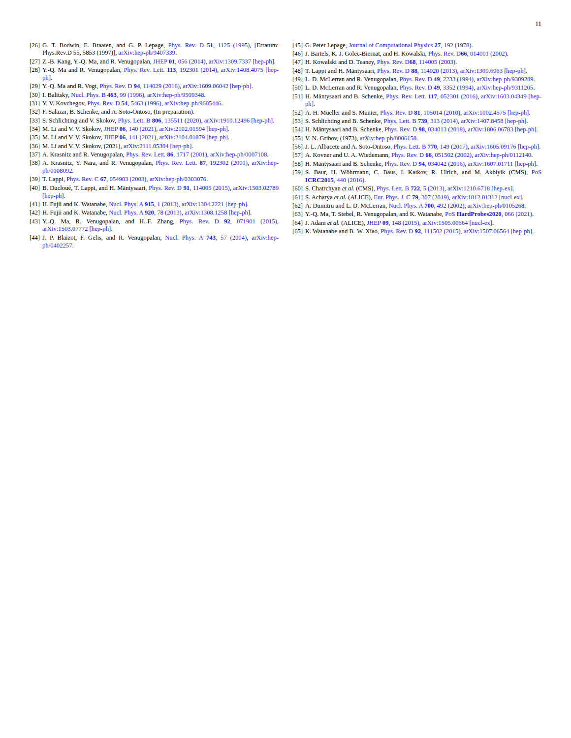11
[26] G. T. Bodwin, E. Braaten, and G. P. Lepage, Phys. Rev. D 51, 1125 (1995), [Erratum: Phys.Rev.D 55, 5853 (1997)], arXiv:hep-ph/9407339.
[27] Z.-B. Kang, Y.-Q. Ma, and R. Venugopalan, JHEP 01, 056 (2014), arXiv:1309.7337 [hep-ph].
[28] Y.-Q. Ma and R. Venugopalan, Phys. Rev. Lett. 113, 192301 (2014), arXiv:1408.4075 [hep-ph].
[29] Y.-Q. Ma and R. Vogt, Phys. Rev. D 94, 114029 (2016), arXiv:1609.06042 [hep-ph].
[30] I. Balitsky, Nucl. Phys. B 463, 99 (1996), arXiv:hep-ph/9509348.
[31] Y. V. Kovchegov, Phys. Rev. D 54, 5463 (1996), arXiv:hep-ph/9605446.
[32] F. Salazar, B. Schenke, and A. Soto-Ontoso, (In preparation).
[33] S. Schlichting and V. Skokov, Phys. Lett. B 806, 135511 (2020), arXiv:1910.12496 [hep-ph].
[34] M. Li and V. V. Skokov, JHEP 06, 140 (2021), arXiv:2102.01594 [hep-ph].
[35] M. Li and V. V. Skokov, JHEP 06, 141 (2021), arXiv:2104.01879 [hep-ph].
[36] M. Li and V. V. Skokov, (2021), arXiv:2111.05304 [hep-ph].
[37] A. Krasnitz and R. Venugopalan, Phys. Rev. Lett. 86, 1717 (2001), arXiv:hep-ph/0007108.
[38] A. Krasnitz, Y. Nara, and R. Venugopalan, Phys. Rev. Lett. 87, 192302 (2001), arXiv:hep-ph/0108092.
[39] T. Lappi, Phys. Rev. C 67, 054903 (2003), arXiv:hep-ph/0303076.
[40] B. Ducloué, T. Lappi, and H. Mäntysaari, Phys. Rev. D 91, 114005 (2015), arXiv:1503.02789 [hep-ph].
[41] H. Fujii and K. Watanabe, Nucl. Phys. A 915, 1 (2013), arXiv:1304.2221 [hep-ph].
[42] H. Fujii and K. Watanabe, Nucl. Phys. A 920, 78 (2013), arXiv:1308.1258 [hep-ph].
[43] Y.-Q. Ma, R. Venugopalan, and H.-F. Zhang, Phys. Rev. D 92, 071901 (2015), arXiv:1503.07772 [hep-ph].
[44] J. P. Blaizot, F. Gelis, and R. Venugopalan, Nucl. Phys. A 743, 57 (2004), arXiv:hep-ph/0402257.
[45] G. Peter Lepage, Journal of Computational Physics 27, 192 (1978).
[46] J. Bartels, K. J. Golec-Biernat, and H. Kowalski, Phys. Rev. D 66, 014001 (2002).
[47] H. Kowalski and D. Teaney, Phys. Rev. D 68, 114005 (2003).
[48] T. Lappi and H. Mäntysaari, Phys. Rev. D 88, 114020 (2013), arXiv:1309.6963 [hep-ph].
[49] L. D. McLerran and R. Venugopalan, Phys. Rev. D 49, 2233 (1994), arXiv:hep-ph/9309289.
[50] L. D. McLerran and R. Venugopalan, Phys. Rev. D 49, 3352 (1994), arXiv:hep-ph/9311205.
[51] H. Mäntysaari and B. Schenke, Phys. Rev. Lett. 117, 052301 (2016), arXiv:1603.04349 [hep-ph].
[52] A. H. Mueller and S. Munier, Phys. Rev. D 81, 105014 (2010), arXiv:1002.4575 [hep-ph].
[53] S. Schlichting and B. Schenke, Phys. Lett. B 739, 313 (2014), arXiv:1407.8458 [hep-ph].
[54] H. Mäntysaari and B. Schenke, Phys. Rev. D 98, 034013 (2018), arXiv:1806.06783 [hep-ph].
[55] V. N. Gribov, (1973), arXiv:hep-ph/0006158.
[56] J. L. Albacete and A. Soto-Ontoso, Phys. Lett. B 770, 149 (2017), arXiv:1605.09176 [hep-ph].
[57] A. Kovner and U. A. Wiedemann, Phys. Rev. D 66, 051502 (2002), arXiv:hep-ph/0112140.
[58] H. Mäntysaari and B. Schenke, Phys. Rev. D 94, 034042 (2016), arXiv:1607.01711 [hep-ph].
[59] S. Baur, H. Wöhrmann, C. Baus, I. Katkov, R. Ulrich, and M. Akbiyik (CMS), PoS ICRC2015, 440 (2016).
[60] S. Chatrchyan et al. (CMS), Phys. Lett. B 722, 5 (2013), arXiv:1210.6718 [hep-ex].
[61] S. Acharya et al. (ALICE), Eur. Phys. J. C 79, 307 (2019), arXiv:1812.01312 [nucl-ex].
[62] A. Dumitru and L. D. McLerran, Nucl. Phys. A 700, 492 (2002), arXiv:hep-ph/0105268.
[63] Y.-Q. Ma, T. Stebel, R. Venugopalan, and K. Watanabe, PoS HardProbes2020, 066 (2021).
[64] J. Adam et al. (ALICE), JHEP 09, 148 (2015), arXiv:1505.00664 [nucl-ex].
[65] K. Watanabe and B.-W. Xiao, Phys. Rev. D 92, 111502 (2015), arXiv:1507.06564 [hep-ph].